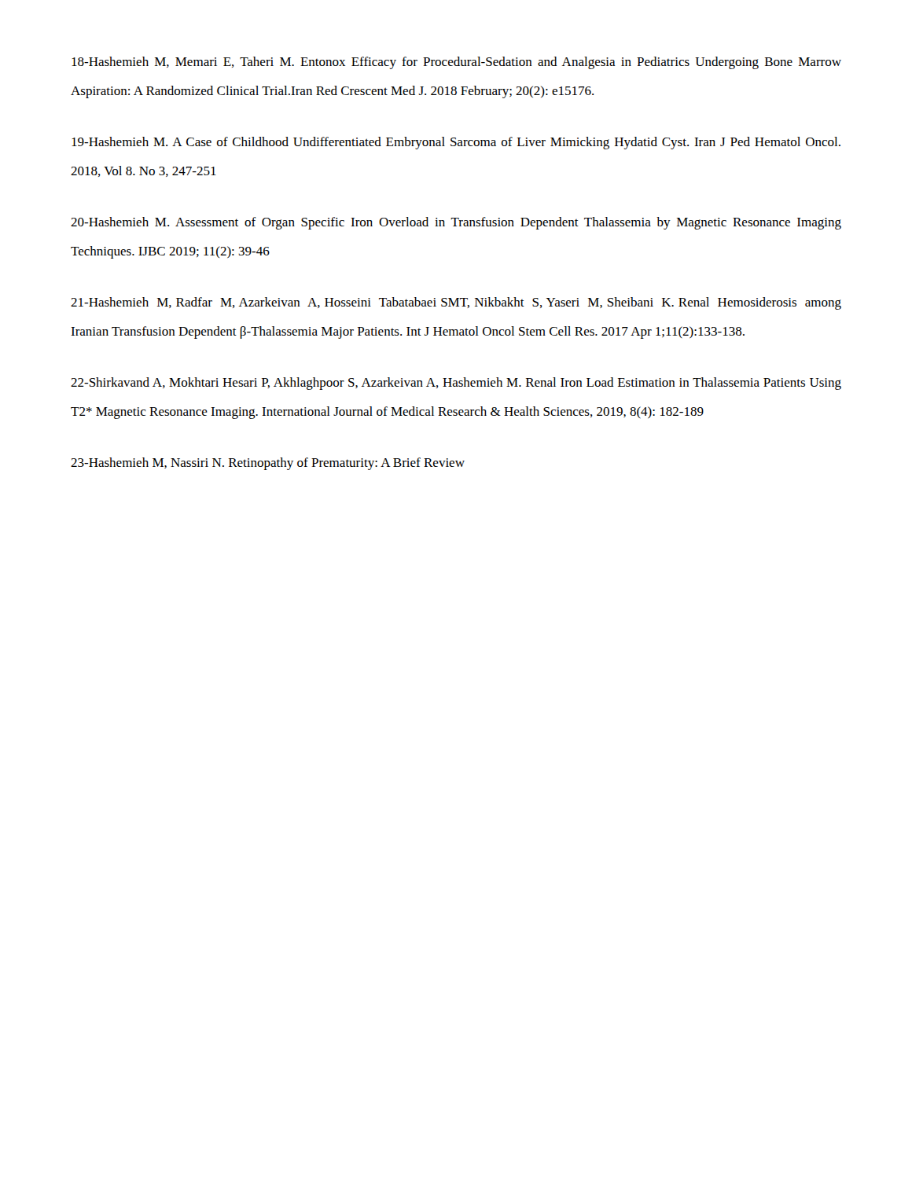18-Hashemieh M, Memari E, Taheri M. Entonox Efficacy for Procedural-Sedation and Analgesia in Pediatrics Undergoing Bone Marrow Aspiration: A Randomized Clinical Trial.Iran Red Crescent Med J. 2018 February; 20(2): e15176.
19-Hashemieh M. A Case of Childhood Undifferentiated Embryonal Sarcoma of Liver Mimicking Hydatid Cyst. Iran J Ped Hematol Oncol. 2018, Vol 8. No 3, 247-251
20-Hashemieh M. Assessment of Organ Specific Iron Overload in Transfusion Dependent Thalassemia by Magnetic Resonance Imaging Techniques. IJBC 2019; 11(2): 39-46
21-Hashemieh M, Radfar M, Azarkeivan A, Hosseini Tabatabaei SMT, Nikbakht S, Yaseri M, Sheibani K. Renal Hemosiderosis among Iranian Transfusion Dependent β-Thalassemia Major Patients. Int J Hematol Oncol Stem Cell Res. 2017 Apr 1;11(2):133-138.
22-Shirkavand A, Mokhtari Hesari P, Akhlaghpoor S, Azarkeivan A, Hashemieh M. Renal Iron Load Estimation in Thalassemia Patients Using T2* Magnetic Resonance Imaging. International Journal of Medical Research & Health Sciences, 2019, 8(4): 182-189
23-Hashemieh M, Nassiri N. Retinopathy of Prematurity: A Brief Review